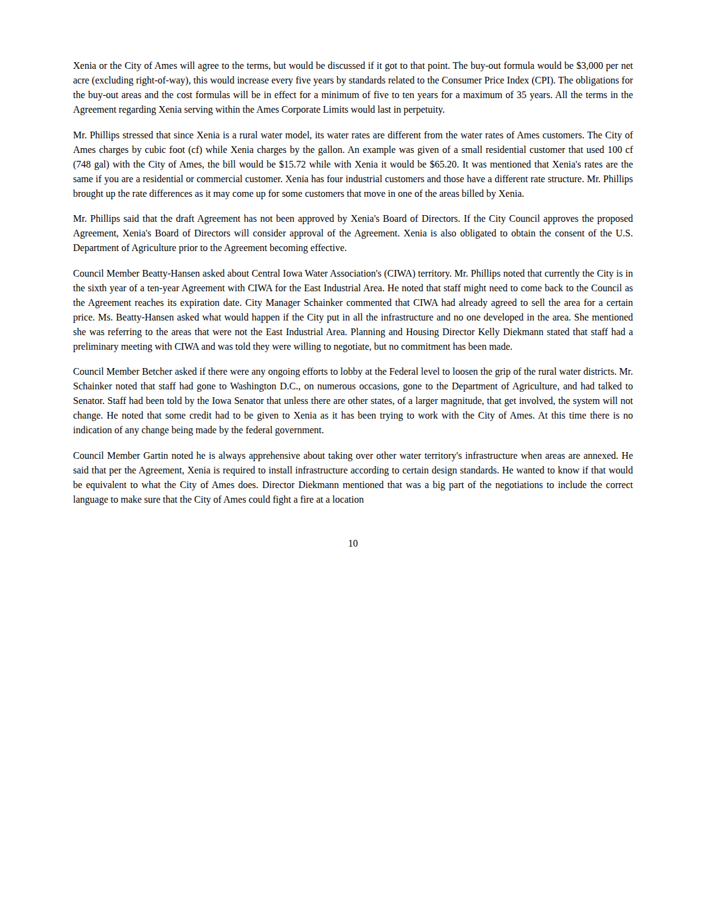Xenia or the City of Ames will agree to the terms, but would be discussed if it got to that point. The buy-out formula would be $3,000 per net acre (excluding right-of-way), this would increase every five years by standards related to the Consumer Price Index (CPI). The obligations for the buy-out areas and the cost formulas will be in effect for a minimum of five to ten years for a maximum of 35 years. All the terms in the Agreement regarding Xenia serving within the Ames Corporate Limits would last in perpetuity.
Mr. Phillips stressed that since Xenia is a rural water model, its water rates are different from the water rates of Ames customers. The City of Ames charges by cubic foot (cf) while Xenia charges by the gallon. An example was given of a small residential customer that used 100 cf (748 gal) with the City of Ames, the bill would be $15.72 while with Xenia it would be $65.20. It was mentioned that Xenia's rates are the same if you are a residential or commercial customer. Xenia has four industrial customers and those have a different rate structure. Mr. Phillips brought up the rate differences as it may come up for some customers that move in one of the areas billed by Xenia.
Mr. Phillips said that the draft Agreement has not been approved by Xenia's Board of Directors. If the City Council approves the proposed Agreement, Xenia's Board of Directors will consider approval of the Agreement. Xenia is also obligated to obtain the consent of the U.S. Department of Agriculture prior to the Agreement becoming effective.
Council Member Beatty-Hansen asked about Central Iowa Water Association's (CIWA) territory. Mr. Phillips noted that currently the City is in the sixth year of a ten-year Agreement with CIWA for the East Industrial Area. He noted that staff might need to come back to the Council as the Agreement reaches its expiration date. City Manager Schainker commented that CIWA had already agreed to sell the area for a certain price. Ms. Beatty-Hansen asked what would happen if the City put in all the infrastructure and no one developed in the area. She mentioned she was referring to the areas that were not the East Industrial Area. Planning and Housing Director Kelly Diekmann stated that staff had a preliminary meeting with CIWA and was told they were willing to negotiate, but no commitment has been made.
Council Member Betcher asked if there were any ongoing efforts to lobby at the Federal level to loosen the grip of the rural water districts. Mr. Schainker noted that staff had gone to Washington D.C., on numerous occasions, gone to the Department of Agriculture, and had talked to Senator. Staff had been told by the Iowa Senator that unless there are other states, of a larger magnitude, that get involved, the system will not change. He noted that some credit had to be given to Xenia as it has been trying to work with the City of Ames. At this time there is no indication of any change being made by the federal government.
Council Member Gartin noted he is always apprehensive about taking over other water territory's infrastructure when areas are annexed. He said that per the Agreement, Xenia is required to install infrastructure according to certain design standards. He wanted to know if that would be equivalent to what the City of Ames does. Director Diekmann mentioned that was a big part of the negotiations to include the correct language to make sure that the City of Ames could fight a fire at a location
10